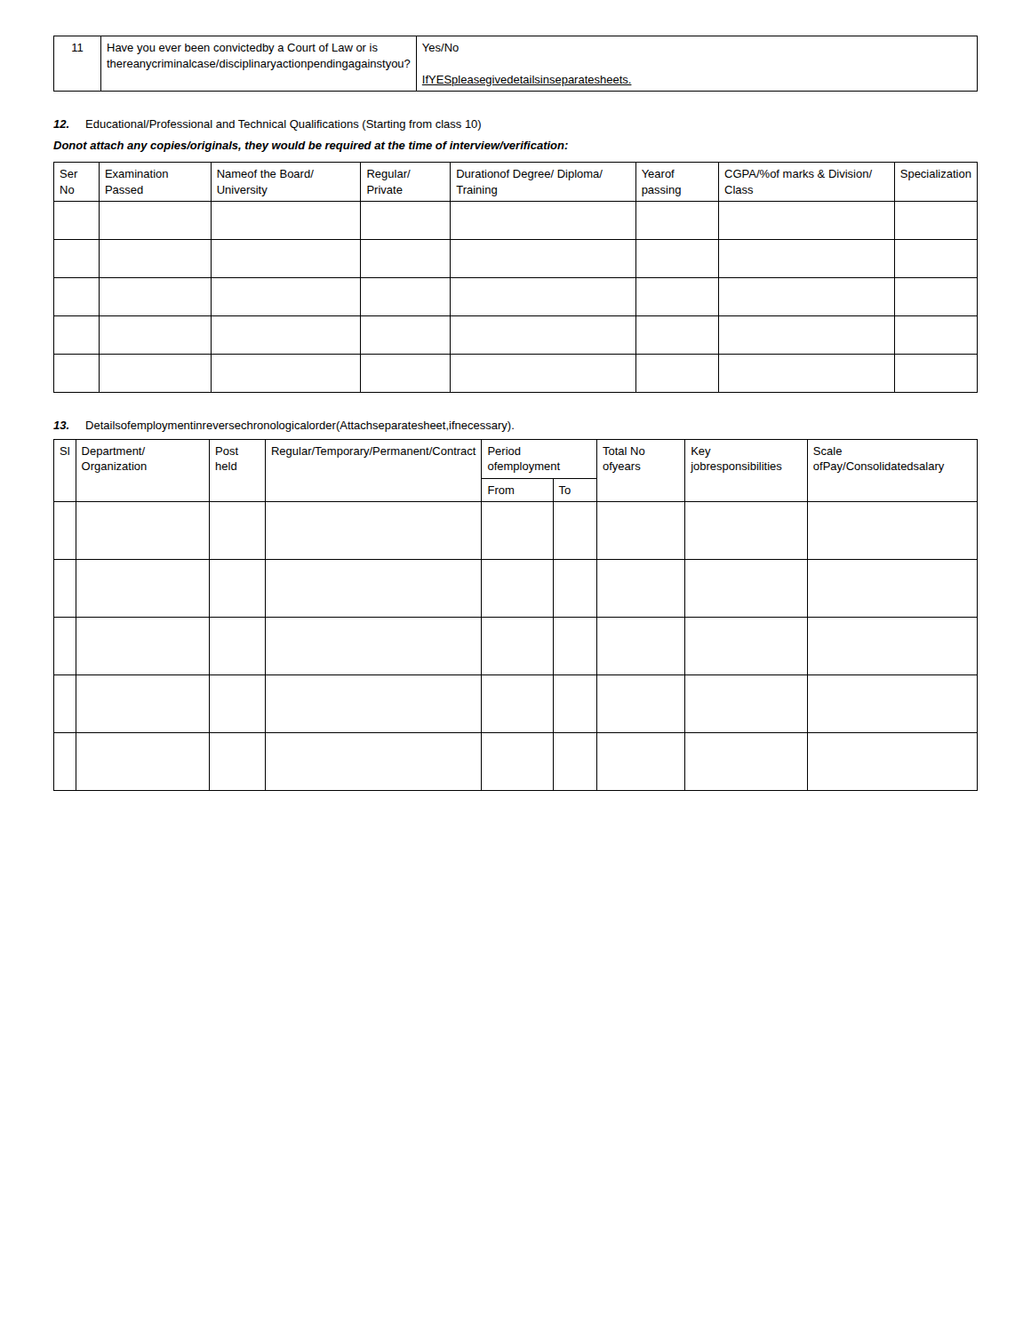| 11 | Have you ever been convictedby a Court of Law or is thereanycriminalcase/disciplinaryactionpendingagainstyou? | Yes/No IfYESpleasegivedetailsinseparatesheets. |
12. Educational/Professional and Technical Qualifications (Starting from class 10)
Donot attach any copies/originals, they would be required at the time of interview/verification:
| Ser No | Examination Passed | Nameof the Board/ University | Regular/ Private | Durationof Degree/ Diploma/ Training | Yearof passing | CGPA/%of marks & Division/ Class | Specialization |
| --- | --- | --- | --- | --- | --- | --- | --- |
13. Detailsofemploymentinreversechronologicalorder(Attachseparatesheet,ifnecessary).
| Sl | Department/ Organization | Post held | Regular/Temporary/Permanent/Contract | Period ofemployment | Total No ofyears | Key jobresponsibilities | Scale ofPay/Consolidatedsalary |
| --- | --- | --- | --- | --- | --- | --- | --- |
| From | To |